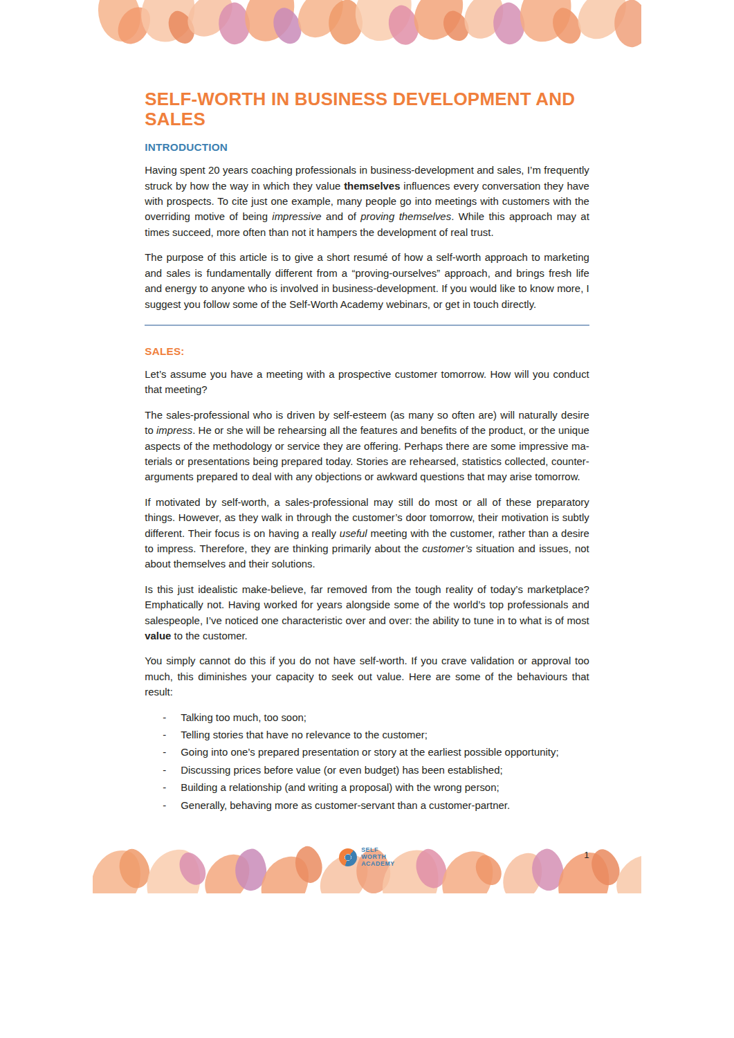SELF-WORTH IN BUSINESS DEVELOPMENT AND SALES
INTRODUCTION
Having spent 20 years coaching professionals in business-development and sales, I’m frequently struck by how the way in which they value themselves influences every conversation they have with prospects. To cite just one example, many people go into meetings with customers with the overriding motive of being impressive and of proving themselves. While this approach may at times succeed, more often than not it hampers the development of real trust.
The purpose of this article is to give a short resumé of how a self-worth approach to marketing and sales is fundamentally different from a “proving-ourselves” approach, and brings fresh life and energy to anyone who is involved in business-development. If you would like to know more, I suggest you follow some of the Self-Worth Academy webinars, or get in touch directly.
SALES:
Let’s assume you have a meeting with a prospective customer tomorrow. How will you conduct that meeting?
The sales-professional who is driven by self-esteem (as many so often are) will naturally desire to impress. He or she will be rehearsing all the features and benefits of the product, or the unique aspects of the methodology or service they are offering. Perhaps there are some impressive materials or presentations being prepared today. Stories are rehearsed, statistics collected, counter-arguments prepared to deal with any objections or awkward questions that may arise tomorrow.
If motivated by self-worth, a sales-professional may still do most or all of these preparatory things. However, as they walk in through the customer’s door tomorrow, their motivation is subtly different. Their focus is on having a really useful meeting with the customer, rather than a desire to impress. Therefore, they are thinking primarily about the customer’s situation and issues, not about themselves and their solutions.
Is this just idealistic make-believe, far removed from the tough reality of today’s marketplace? Emphatically not. Having worked for years alongside some of the world’s top professionals and salespeople, I’ve noticed one characteristic over and over: the ability to tune in to what is of most value to the customer.
You simply cannot do this if you do not have self-worth. If you crave validation or approval too much, this diminishes your capacity to seek out value. Here are some of the behaviours that result:
Talking too much, too soon;
Telling stories that have no relevance to the customer;
Going into one’s prepared presentation or story at the earliest possible opportunity;
Discussing prices before value (or even budget) has been established;
Building a relationship (and writing a proposal) with the wrong person;
Generally, behaving more as customer-servant than a customer-partner.
Self Worth Academy
1